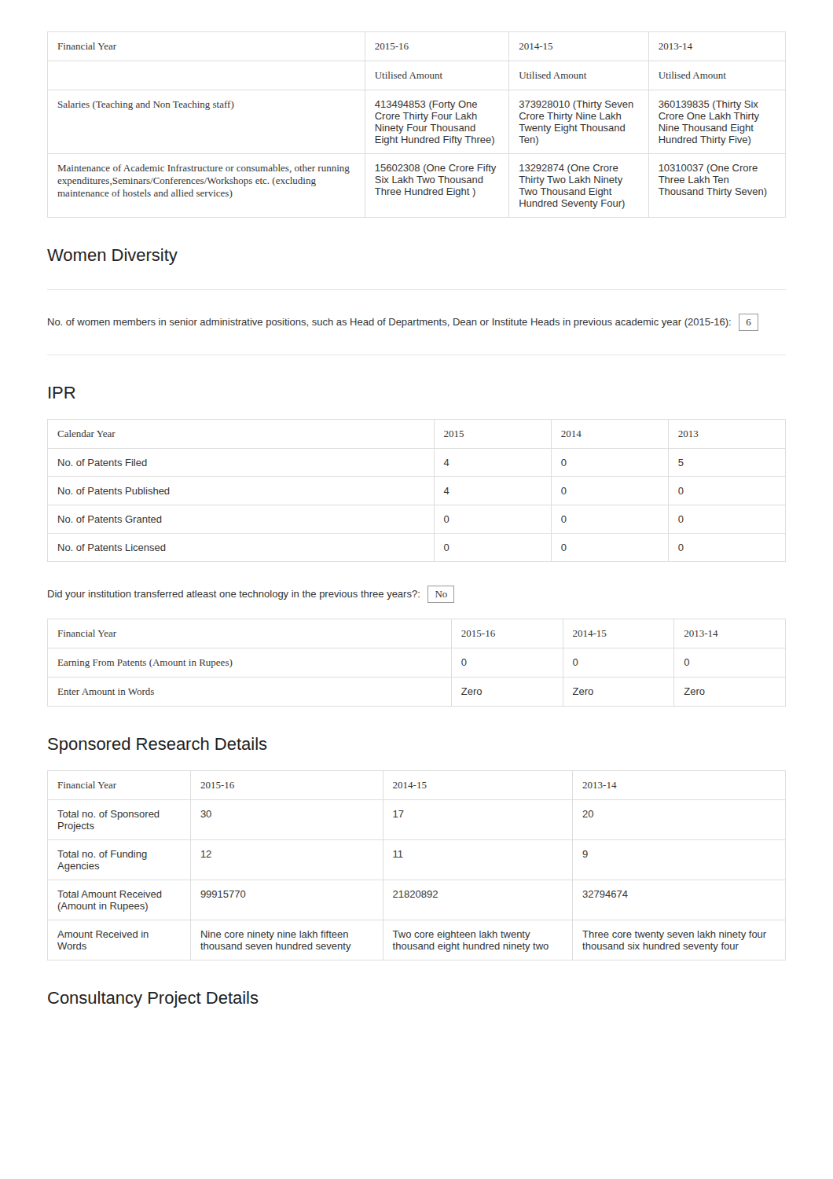| Financial Year | 2015-16 | 2014-15 | 2013-14 |
| --- | --- | --- | --- |
| | Utilised Amount | Utilised Amount | Utilised Amount |
| Salaries (Teaching and Non Teaching staff) | 413494853 (Forty One Crore Thirty Four Lakh Ninety Four Thousand Eight Hundred Fifty Three) | 373928010 (Thirty Seven Crore Thirty Nine Lakh Twenty Eight Thousand Ten) | 360139835 (Thirty Six Crore One Lakh Thirty Nine Thousand Eight Hundred Thirty Five) |
| Maintenance of Academic Infrastructure or consumables, other running expenditures,Seminars/Conferences/Workshops etc. (excluding maintenance of hostels and allied services) | 15602308 (One Crore Fifty Six Lakh Two Thousand Three Hundred Eight ) | 13292874 (One Crore Thirty Two Lakh Ninety Two Thousand Eight Hundred Seventy Four) | 10310037 (One Crore Three Lakh Ten Thousand Thirty Seven) |
Women Diversity
No. of women members in senior administrative positions, such as Head of Departments, Dean or Institute Heads in previous academic year (2015-16): 6
IPR
| Calendar Year | 2015 | 2014 | 2013 |
| --- | --- | --- | --- |
| No. of Patents Filed | 4 | 0 | 5 |
| No. of Patents Published | 4 | 0 | 0 |
| No. of Patents Granted | 0 | 0 | 0 |
| No. of Patents Licensed | 0 | 0 | 0 |
Did your institution transferred atleast one technology in the previous three years?: No
| Financial Year | 2015-16 | 2014-15 | 2013-14 |
| --- | --- | --- | --- |
| Earning From Patents (Amount in Rupees) | 0 | 0 | 0 |
| Enter Amount in Words | Zero | Zero | Zero |
Sponsored Research Details
| Financial Year | 2015-16 | 2014-15 | 2013-14 |
| --- | --- | --- | --- |
| Total no. of Sponsored Projects | 30 | 17 | 20 |
| Total no. of Funding Agencies | 12 | 11 | 9 |
| Total Amount Received (Amount in Rupees) | 99915770 | 21820892 | 32794674 |
| Amount Received in Words | Nine core ninety nine lakh fifteen thousand seven hundred seventy | Two core eighteen lakh twenty thousand eight hundred ninety two | Three core twenty seven lakh ninety four thousand six hundred seventy four |
Consultancy Project Details